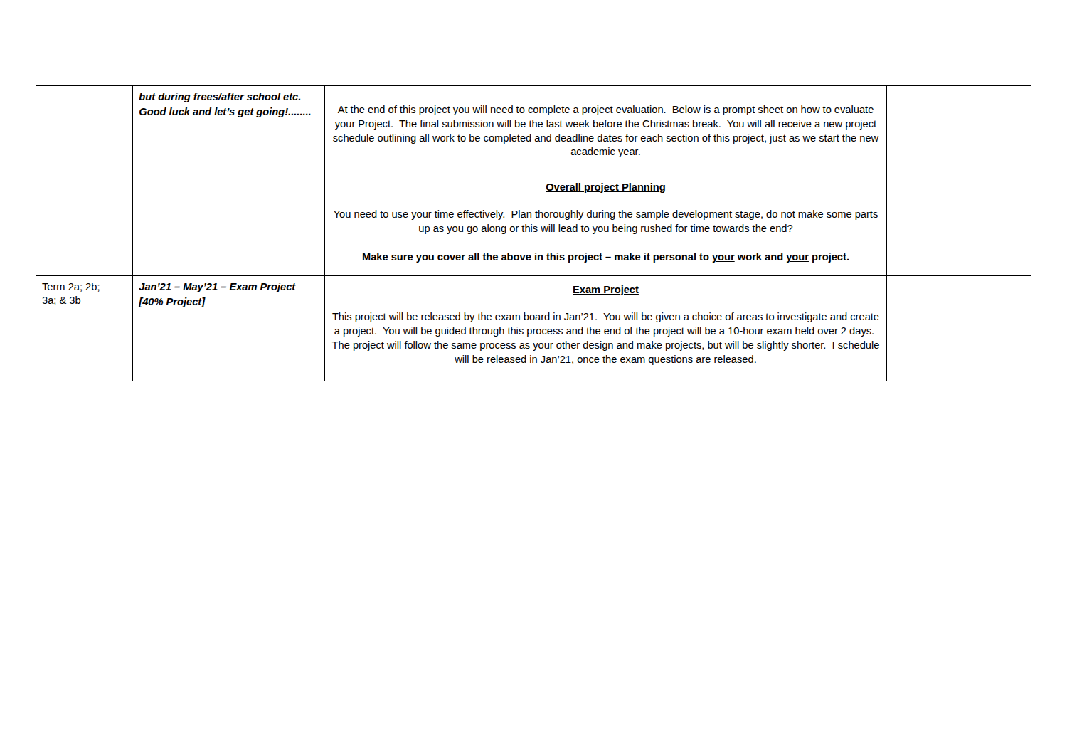| | but during frees/after school etc. Good luck and let’s get going!........ | At the end of this project you will need to complete a project evaluation. Below is a prompt sheet on how to evaluate your Project. The final submission will be the last week before the Christmas break. You will all receive a new project schedule outlining all work to be completed and deadline dates for each section of this project, just as we start the new academic year. Overall project Planning You need to use your time effectively. Plan thoroughly during the sample development stage, do not make some parts up as you go along or this will lead to you being rushed for time towards the end? Make sure you cover all the above in this project – make it personal to your work and your project. | |
| Term 2a; 2b; 3a; & 3b | Jan’21 – May’21 – Exam Project [40% Project] | Exam Project This project will be released by the exam board in Jan’21. You will be given a choice of areas to investigate and create a project. You will be guided through this process and the end of the project will be a 10-hour exam held over 2 days. The project will follow the same process as your other design and make projects, but will be slightly shorter. I schedule will be released in Jan’21, once the exam questions are released. | |